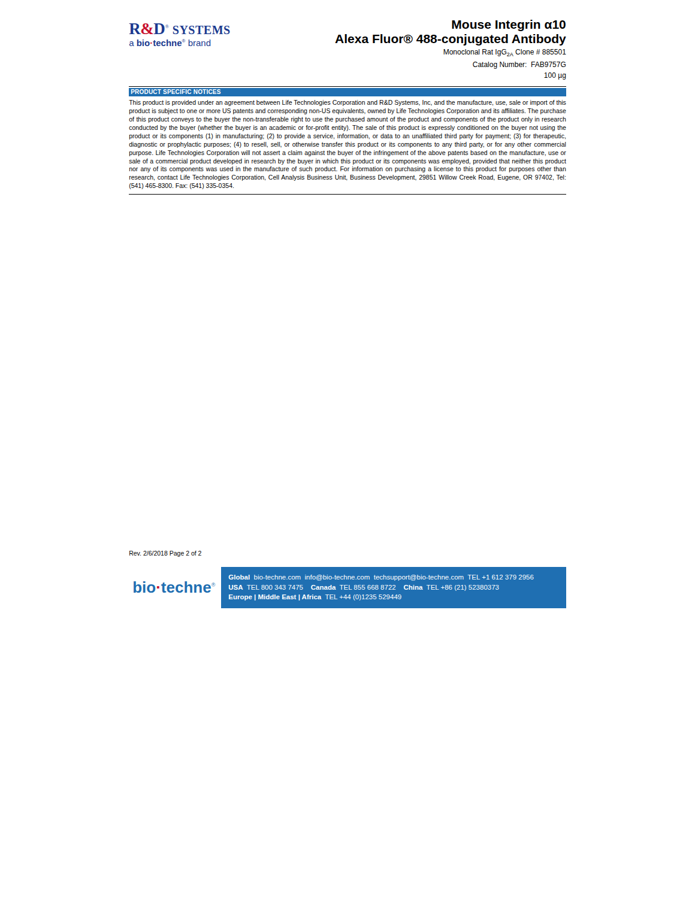R&D® SYSTEMS
a bio·techne® brand
Mouse Integrin α10
Alexa Fluor® 488-conjugated Antibody
Monoclonal Rat IgG2A Clone # 885501
Catalog Number: FAB9757G
100 µg
PRODUCT SPECIFIC NOTICES
This product is provided under an agreement between Life Technologies Corporation and R&D Systems, Inc, and the manufacture, use, sale or import of this product is subject to one or more US patents and corresponding non-US equivalents, owned by Life Technologies Corporation and its affiliates. The purchase of this product conveys to the buyer the non-transferable right to use the purchased amount of the product and components of the product only in research conducted by the buyer (whether the buyer is an academic or for-profit entity). The sale of this product is expressly conditioned on the buyer not using the product or its components (1) in manufacturing; (2) to provide a service, information, or data to an unaffiliated third party for payment; (3) for therapeutic, diagnostic or prophylactic purposes; (4) to resell, sell, or otherwise transfer this product or its components to any third party, or for any other commercial purpose. Life Technologies Corporation will not assert a claim against the buyer of the infringement of the above patents based on the manufacture, use or sale of a commercial product developed in research by the buyer in which this product or its components was employed, provided that neither this product nor any of its components was used in the manufacture of such product. For information on purchasing a license to this product for purposes other than research, contact Life Technologies Corporation, Cell Analysis Business Unit, Business Development, 29851 Willow Creek Road, Eugene, OR 97402, Tel: (541) 465-8300. Fax: (541) 335-0354.
Rev. 2/6/2018 Page 2 of 2
bio·techne®
Global bio-techne.com info@bio-techne.com techsupport@bio-techne.com TEL +1 612 379 2956
USA TEL 800 343 7475 Canada TEL 855 668 8722 China TEL +86 (21) 52380373
Europe | Middle East | Africa TEL +44 (0)1235 529449